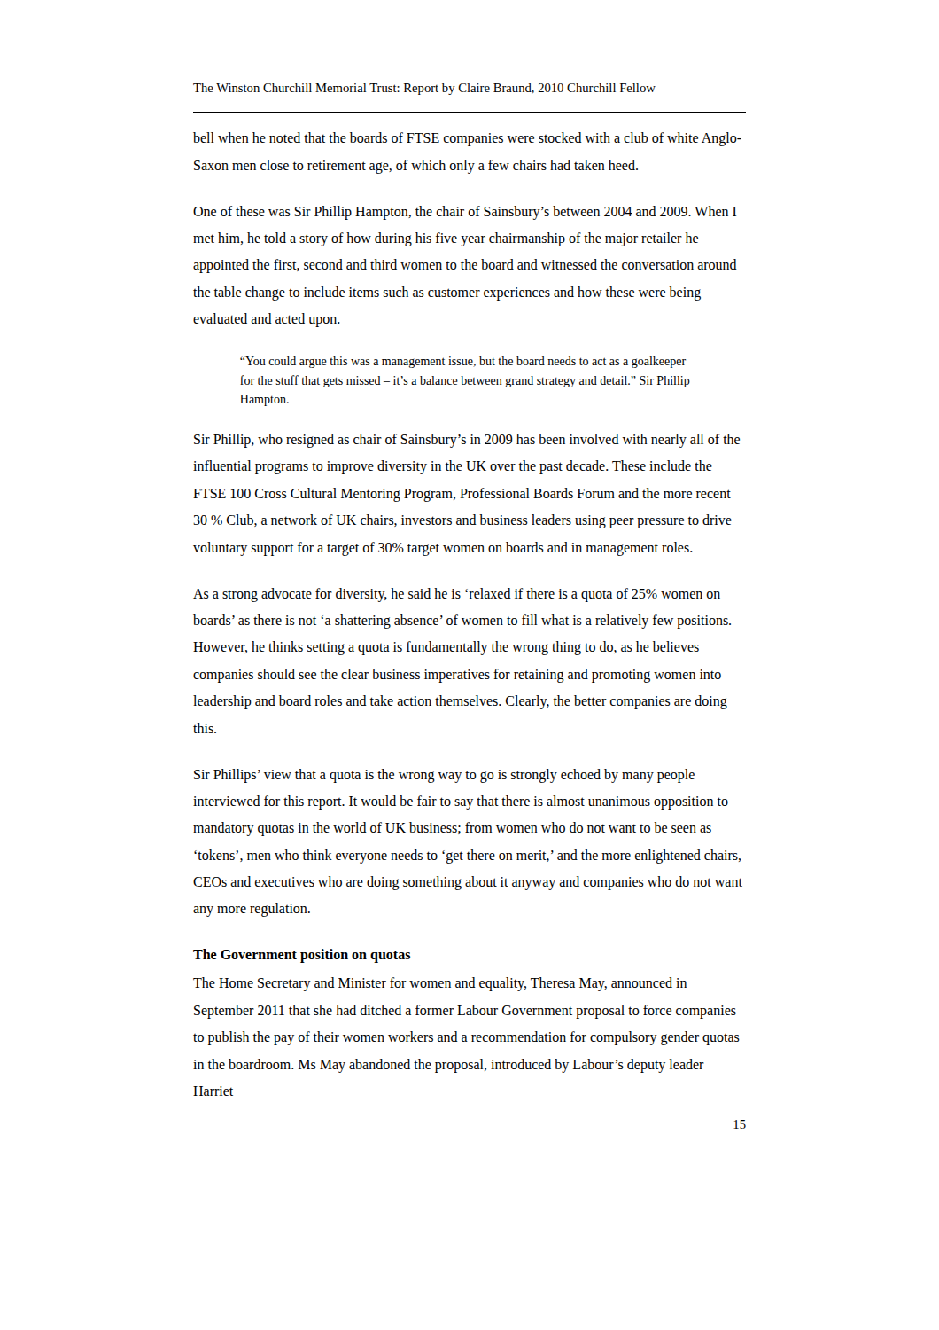The Winston Churchill Memorial Trust: Report by Claire Braund, 2010 Churchill Fellow
bell when he noted that the boards of FTSE companies were stocked with a club of white Anglo-Saxon men close to retirement age, of which only a few chairs had taken heed.
One of these was Sir Phillip Hampton, the chair of Sainsbury’s between 2004 and 2009. When I met him, he told a story of how during his five year chairmanship of the major retailer he appointed the first, second and third women to the board and witnessed the conversation around the table change to include items such as customer experiences and how these were being evaluated and acted upon.
“You could argue this was a management issue, but the board needs to act as a goalkeeper for the stuff that gets missed – it’s a balance between grand strategy and detail.” Sir Phillip Hampton.
Sir Phillip, who resigned as chair of Sainsbury’s in 2009 has been involved with nearly all of the influential programs to improve diversity in the UK over the past decade. These include the FTSE 100 Cross Cultural Mentoring Program, Professional Boards Forum and the more recent 30 % Club, a network of UK chairs, investors and business leaders using peer pressure to drive voluntary support for a target of 30% target women on boards and in management roles.
As a strong advocate for diversity, he said he is ‘relaxed if there is a quota of 25% women on boards’ as there is not ‘a shattering absence’ of women to fill what is a relatively few positions. However, he thinks setting a quota is fundamentally the wrong thing to do, as he believes companies should see the clear business imperatives for retaining and promoting women into leadership and board roles and take action themselves. Clearly, the better companies are doing this.
Sir Phillips’ view that a quota is the wrong way to go is strongly echoed by many people interviewed for this report. It would be fair to say that there is almost unanimous opposition to mandatory quotas in the world of UK business; from women who do not want to be seen as ‘tokens’, men who think everyone needs to ‘get there on merit,’ and the more enlightened chairs, CEOs and executives who are doing something about it anyway and companies who do not want any more regulation.
The Government position on quotas
The Home Secretary and Minister for women and equality, Theresa May, announced in September 2011 that she had ditched a former Labour Government proposal to force companies to publish the pay of their women workers and a recommendation for compulsory gender quotas in the boardroom. Ms May abandoned the proposal, introduced by Labour’s deputy leader Harriet
15